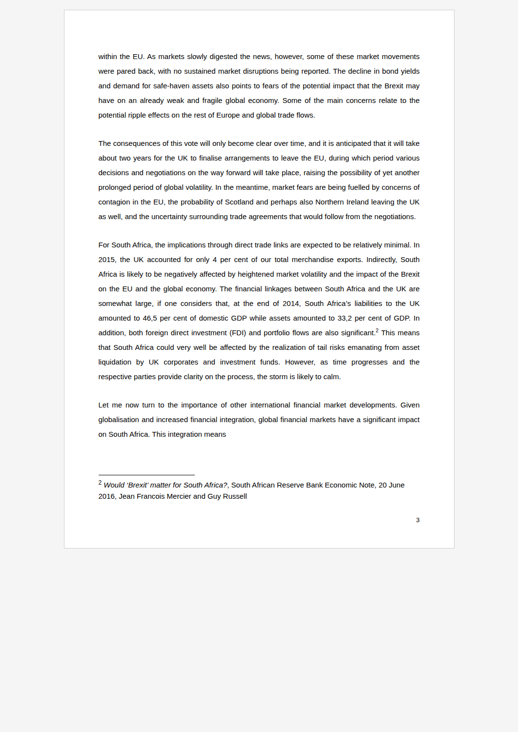within the EU. As markets slowly digested the news, however, some of these market movements were pared back, with no sustained market disruptions being reported. The decline in bond yields and demand for safe-haven assets also points to fears of the potential impact that the Brexit may have on an already weak and fragile global economy. Some of the main concerns relate to the potential ripple effects on the rest of Europe and global trade flows.
The consequences of this vote will only become clear over time, and it is anticipated that it will take about two years for the UK to finalise arrangements to leave the EU, during which period various decisions and negotiations on the way forward will take place, raising the possibility of yet another prolonged period of global volatility. In the meantime, market fears are being fuelled by concerns of contagion in the EU, the probability of Scotland and perhaps also Northern Ireland leaving the UK as well, and the uncertainty surrounding trade agreements that would follow from the negotiations.
For South Africa, the implications through direct trade links are expected to be relatively minimal. In 2015, the UK accounted for only 4 per cent of our total merchandise exports. Indirectly, South Africa is likely to be negatively affected by heightened market volatility and the impact of the Brexit on the EU and the global economy. The financial linkages between South Africa and the UK are somewhat large, if one considers that, at the end of 2014, South Africa’s liabilities to the UK amounted to 46,5 per cent of domestic GDP while assets amounted to 33,2 per cent of GDP. In addition, both foreign direct investment (FDI) and portfolio flows are also significant.2 This means that South Africa could very well be affected by the realization of tail risks emanating from asset liquidation by UK corporates and investment funds. However, as time progresses and the respective parties provide clarity on the process, the storm is likely to calm.
Let me now turn to the importance of other international financial market developments. Given globalisation and increased financial integration, global financial markets have a significant impact on South Africa. This integration means
2 Would ‘Brexit’ matter for South Africa?, South African Reserve Bank Economic Note, 20 June 2016, Jean Francois Mercier and Guy Russell
3